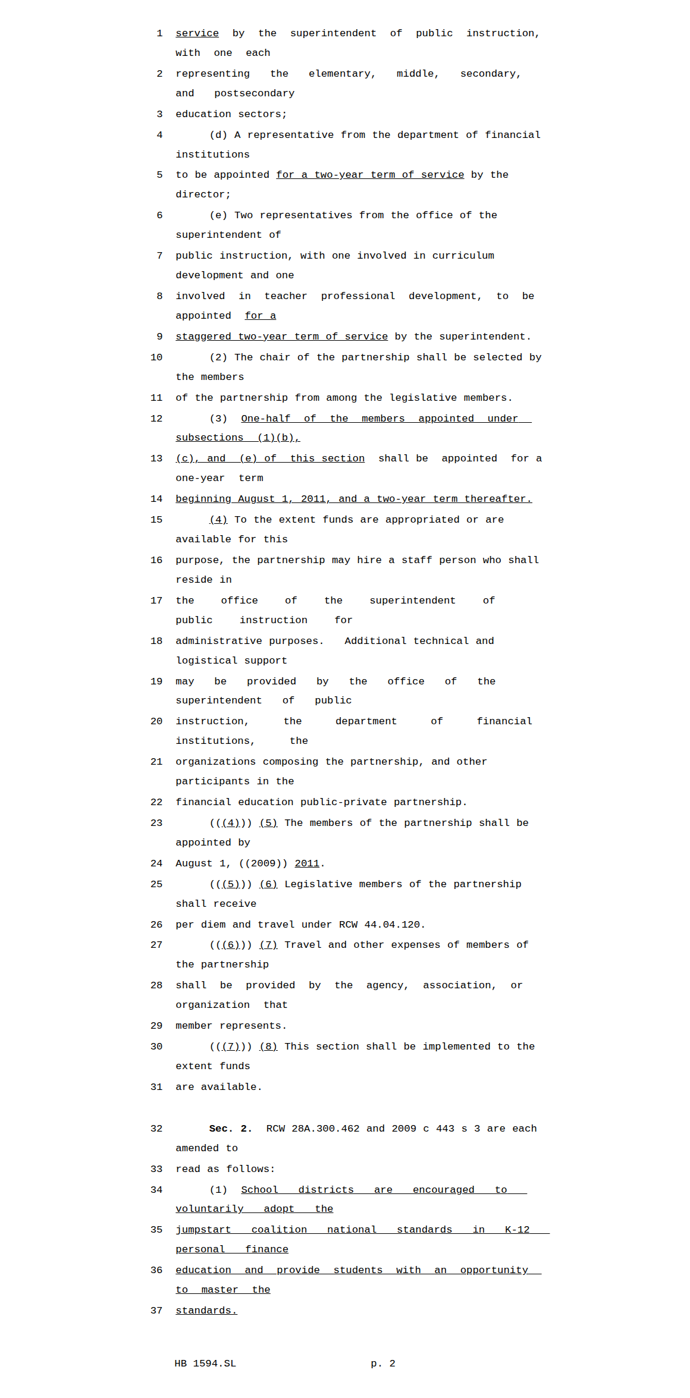| 1 | service by the superintendent of public instruction, with one each |
| 2 | representing the elementary, middle, secondary, and postsecondary |
| 3 | education sectors; |
| 4 | (d) A representative from the department of financial institutions |
| 5 | to be appointed for a two-year term of service by the director; |
| 6 | (e) Two representatives from the office of the superintendent of |
| 7 | public instruction, with one involved in curriculum development and one |
| 8 | involved in teacher professional development, to be appointed for a |
| 9 | staggered two-year term of service by the superintendent. |
| 10 | (2) The chair of the partnership shall be selected by the members |
| 11 | of the partnership from among the legislative members. |
| 12 | (3) One-half of the members appointed under subsections (1)(b), |
| 13 | (c), and (e) of this section shall be appointed for a one-year term |
| 14 | beginning August 1, 2011, and a two-year term thereafter. |
| 15 | (4) To the extent funds are appropriated or are available for this |
| 16 | purpose, the partnership may hire a staff person who shall reside in |
| 17 | the office of the superintendent of public instruction for |
| 18 | administrative purposes. Additional technical and logistical support |
| 19 | may be provided by the office of the superintendent of public |
| 20 | instruction, the department of financial institutions, the |
| 21 | organizations composing the partnership, and other participants in the |
| 22 | financial education public-private partnership. |
| 23 | (( (4) )) (5) The members of the partnership shall be appointed by |
| 24 | August 1, ((2009)) 2011 . |
| 25 | (( (5) )) (6) Legislative members of the partnership shall receive |
| 26 | per diem and travel under RCW 44.04.120. |
| 27 | (( (6) )) (7) Travel and other expenses of members of the partnership |
| 28 | shall be provided by the agency, association, or organization that |
| 29 | member represents. |
| 30 | (( (7) )) (8) This section shall be implemented to the extent funds |
| 31 | are available. |
| 32 | Sec. 2. RCW 28A.300.462 and 2009 c 443 s 3 are each amended to |
| 33 | read as follows: |
| 34 | (1) School districts are encouraged to voluntarily adopt the |
| 35 | jumpstart coalition national standards in K-12 personal finance |
| 36 | education and provide students with an opportunity to master the |
| 37 | standards. |
HB 1594.SL
p. 2